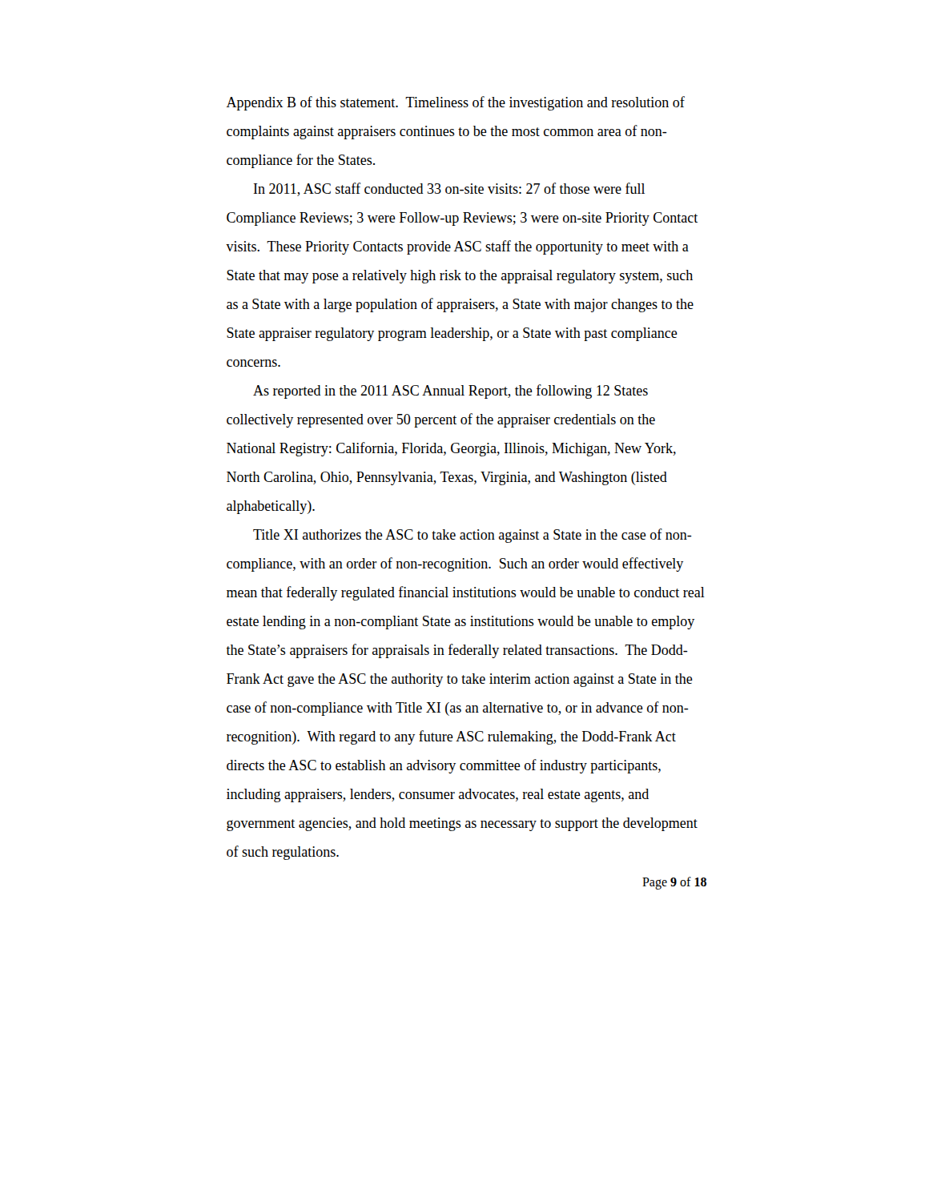Appendix B of this statement. Timeliness of the investigation and resolution of complaints against appraisers continues to be the most common area of non-compliance for the States.
In 2011, ASC staff conducted 33 on-site visits: 27 of those were full Compliance Reviews; 3 were Follow-up Reviews; 3 were on-site Priority Contact visits. These Priority Contacts provide ASC staff the opportunity to meet with a State that may pose a relatively high risk to the appraisal regulatory system, such as a State with a large population of appraisers, a State with major changes to the State appraiser regulatory program leadership, or a State with past compliance concerns.
As reported in the 2011 ASC Annual Report, the following 12 States collectively represented over 50 percent of the appraiser credentials on the National Registry: California, Florida, Georgia, Illinois, Michigan, New York, North Carolina, Ohio, Pennsylvania, Texas, Virginia, and Washington (listed alphabetically).
Title XI authorizes the ASC to take action against a State in the case of non-compliance, with an order of non-recognition. Such an order would effectively mean that federally regulated financial institutions would be unable to conduct real estate lending in a non-compliant State as institutions would be unable to employ the State’s appraisers for appraisals in federally related transactions. The Dodd-Frank Act gave the ASC the authority to take interim action against a State in the case of non-compliance with Title XI (as an alternative to, or in advance of non-recognition). With regard to any future ASC rulemaking, the Dodd-Frank Act directs the ASC to establish an advisory committee of industry participants, including appraisers, lenders, consumer advocates, real estate agents, and government agencies, and hold meetings as necessary to support the development of such regulations.
Page 9 of 18